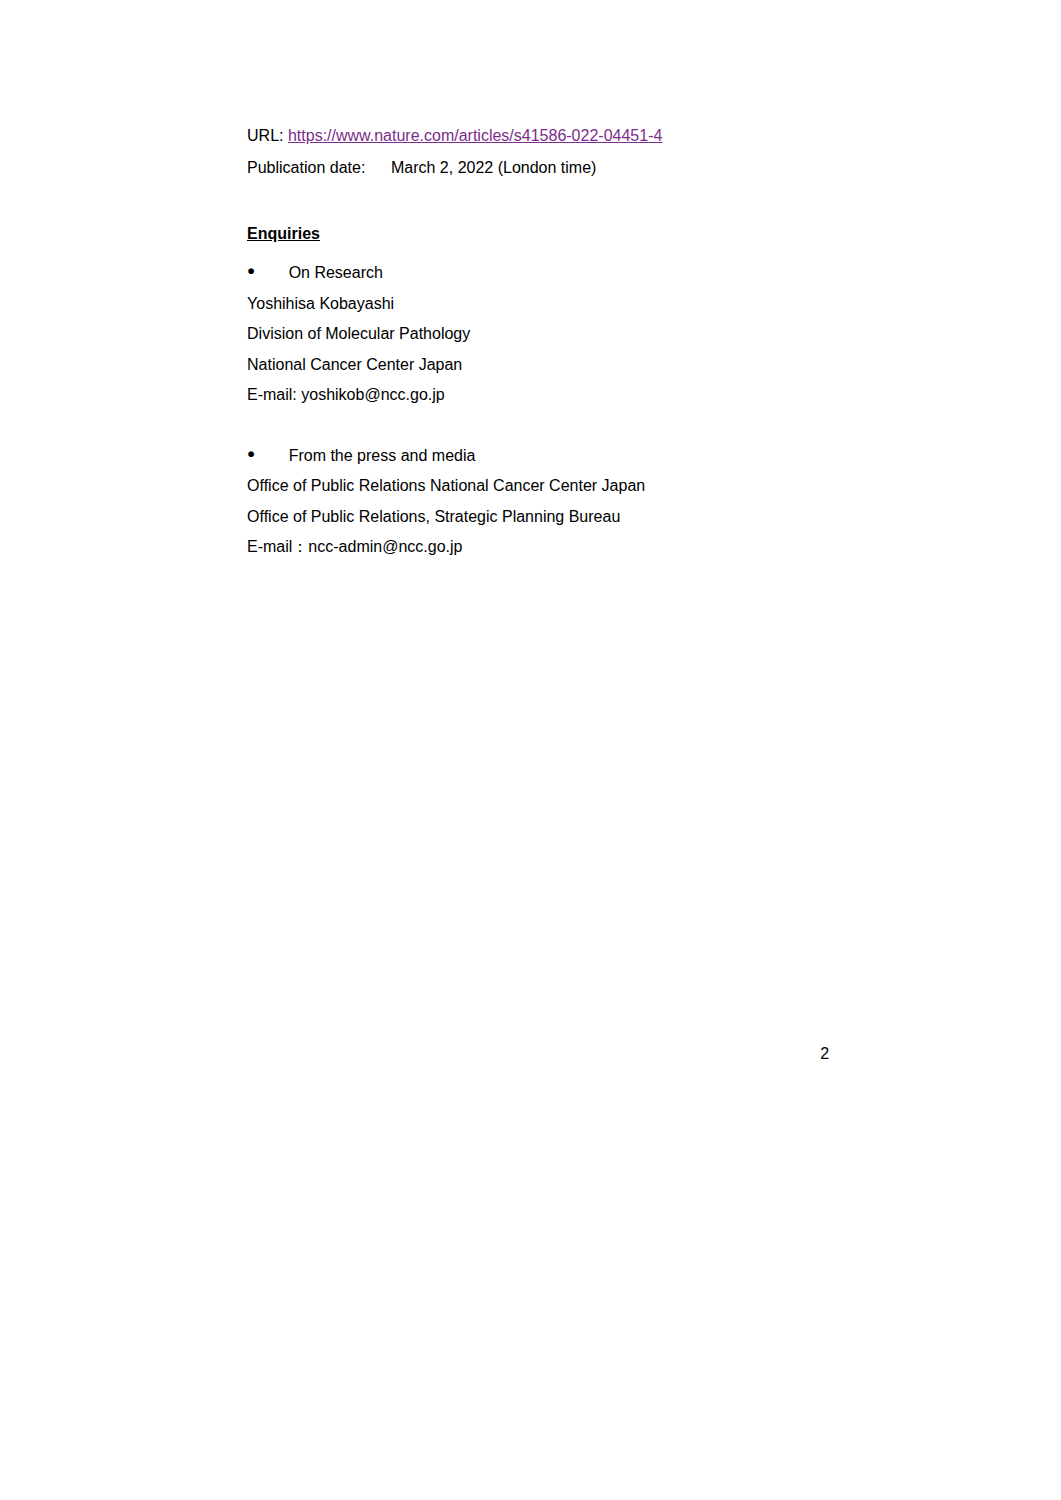URL: https://www.nature.com/articles/s41586-022-04451-4
Publication date: March 2, 2022 (London time)
Enquiries
On Research
Yoshihisa Kobayashi
Division of Molecular Pathology
National Cancer Center Japan
E-mail: yoshikob@ncc.go.jp
From the press and media
Office of Public Relations National Cancer Center Japan
Office of Public Relations, Strategic Planning Bureau
E-mail：ncc-admin@ncc.go.jp
2